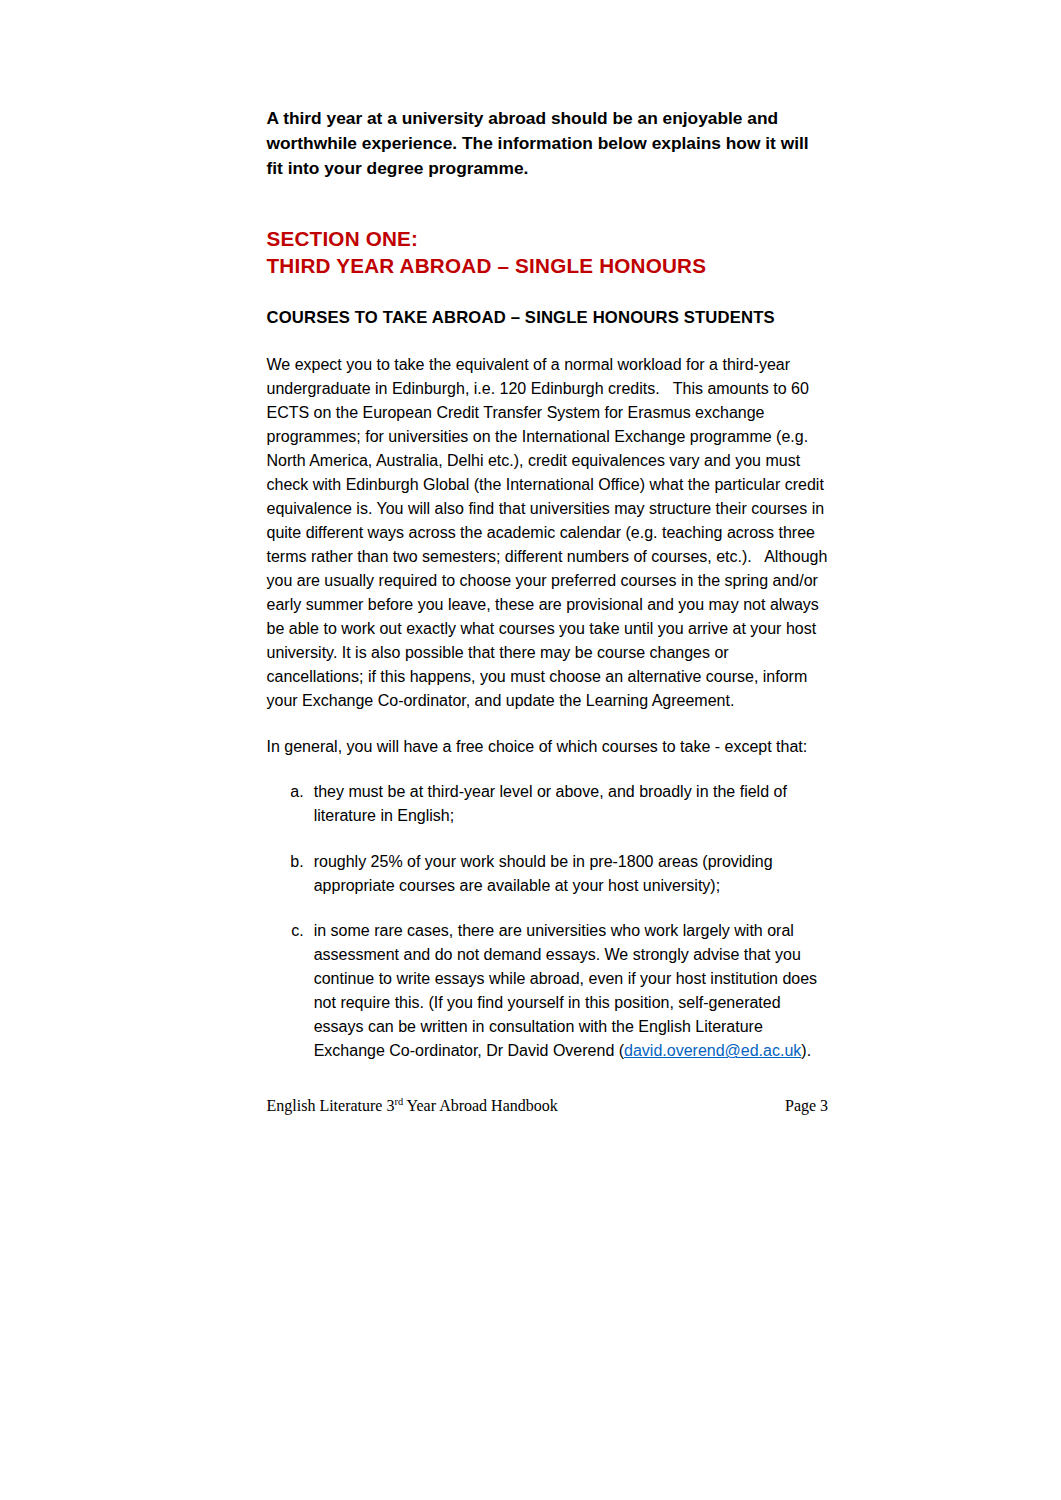A third year at a university abroad should be an enjoyable and worthwhile experience. The information below explains how it will fit into your degree programme.
SECTION ONE:THIRD YEAR ABROAD – SINGLE HONOURS
COURSES TO TAKE ABROAD – SINGLE HONOURS STUDENTS
We expect you to take the equivalent of a normal workload for a third-year undergraduate in Edinburgh, i.e. 120 Edinburgh credits. This amounts to 60 ECTS on the European Credit Transfer System for Erasmus exchange programmes; for universities on the International Exchange programme (e.g. North America, Australia, Delhi etc.), credit equivalences vary and you must check with Edinburgh Global (the International Office) what the particular credit equivalence is. You will also find that universities may structure their courses in quite different ways across the academic calendar (e.g. teaching across three terms rather than two semesters; different numbers of courses, etc.). Although you are usually required to choose your preferred courses in the spring and/or early summer before you leave, these are provisional and you may not always be able to work out exactly what courses you take until you arrive at your host university. It is also possible that there may be course changes or cancellations; if this happens, you must choose an alternative course, inform your Exchange Co-ordinator, and update the Learning Agreement.
In general, you will have a free choice of which courses to take - except that:
they must be at third-year level or above, and broadly in the field of literature in English;
roughly 25% of your work should be in pre-1800 areas (providing appropriate courses are available at your host university);
in some rare cases, there are universities who work largely with oral assessment and do not demand essays. We strongly advise that you continue to write essays while abroad, even if your host institution does not require this. (If you find yourself in this position, self-generated essays can be written in consultation with the English Literature Exchange Co-ordinator, Dr David Overend (david.overend@ed.ac.uk).
English Literature 3rd Year Abroad Handbook Page 3